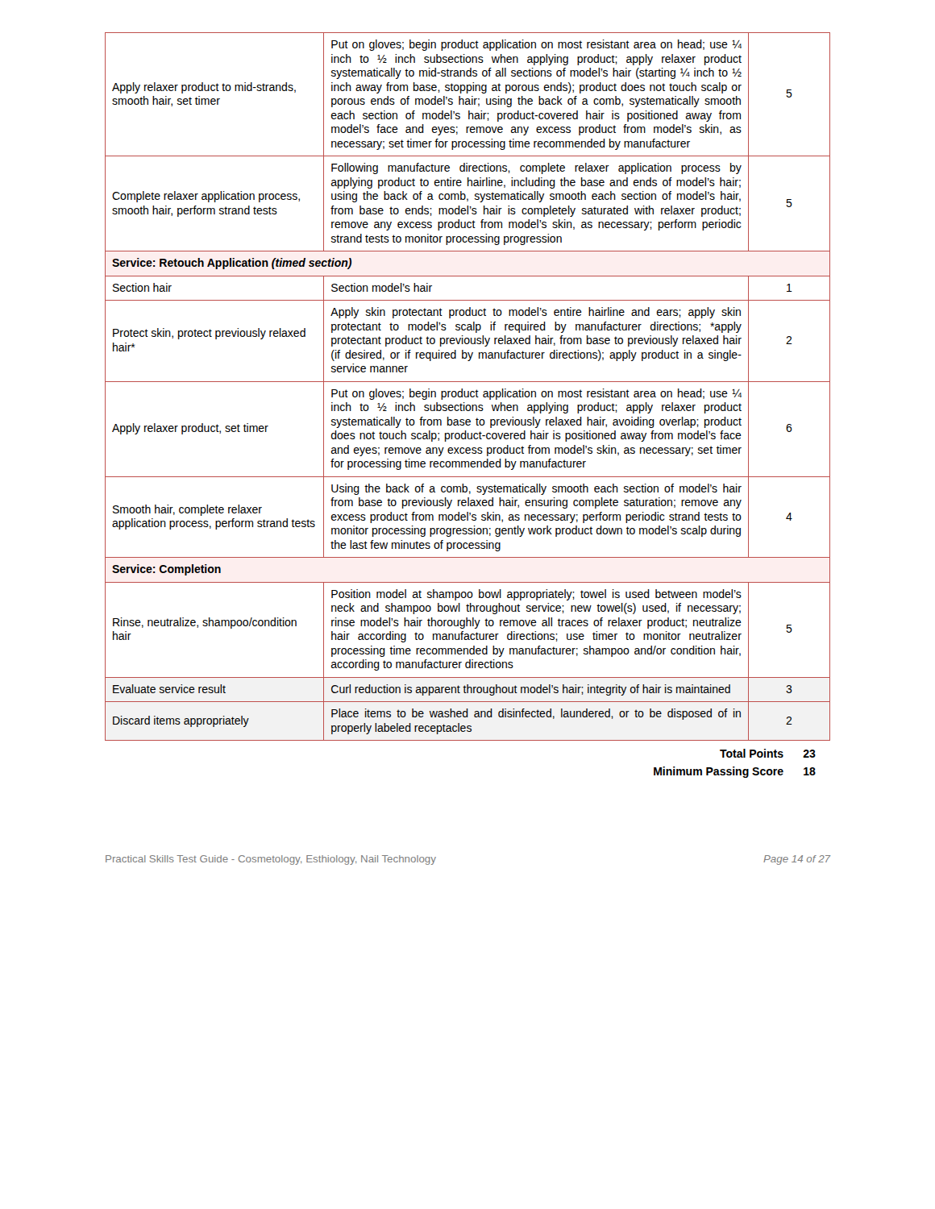| Apply relaxer product to mid-strands, smooth hair, set timer | Put on gloves; begin product application on most resistant area on head; use ¼ inch to ½ inch subsections when applying product; apply relaxer product systematically to mid-strands of all sections of model’s hair (starting ¼ inch to ½ inch away from base, stopping at porous ends); product does not touch scalp or porous ends of model’s hair; using the back of a comb, systematically smooth each section of model’s hair; product-covered hair is positioned away from model’s face and eyes; remove any excess product from model’s skin, as necessary; set timer for processing time recommended by manufacturer | 5 |
| Complete relaxer application process, smooth hair, perform strand tests | Following manufacture directions, complete relaxer application process by applying product to entire hairline, including the base and ends of model’s hair; using the back of a comb, systematically smooth each section of model’s hair, from base to ends; model’s hair is completely saturated with relaxer product; remove any excess product from model’s skin, as necessary; perform periodic strand tests to monitor processing progression | 5 |
| Service: Retouch Application (timed section) |
| Section hair | Section model’s hair | 1 |
| Protect skin, protect previously relaxed hair* | Apply skin protectant product to model’s entire hairline and ears; apply skin protectant to model’s scalp if required by manufacturer directions; *apply protectant product to previously relaxed hair, from base to previously relaxed hair (if desired, or if required by manufacturer directions); apply product in a single-service manner | 2 |
| Apply relaxer product, set timer | Put on gloves; begin product application on most resistant area on head; use ¼ inch to ½ inch subsections when applying product; apply relaxer product systematically to from base to previously relaxed hair, avoiding overlap; product does not touch scalp; product-covered hair is positioned away from model’s face and eyes; remove any excess product from model’s skin, as necessary; set timer for processing time recommended by manufacturer | 6 |
| Smooth hair, complete relaxer application process, perform strand tests | Using the back of a comb, systematically smooth each section of model’s hair from base to previously relaxed hair, ensuring complete saturation; remove any excess product from model’s skin, as necessary; perform periodic strand tests to monitor processing progression; gently work product down to model’s scalp during the last few minutes of processing | 4 |
| Service: Completion |
| Rinse, neutralize, shampoo/condition hair | Position model at shampoo bowl appropriately; towel is used between model’s neck and shampoo bowl throughout service; new towel(s) used, if necessary; rinse model’s hair thoroughly to remove all traces of relaxer product; neutralize hair according to manufacturer directions; use timer to monitor neutralizer processing time recommended by manufacturer; shampoo and/or condition hair, according to manufacturer directions | 5 |
| Evaluate service result | Curl reduction is apparent throughout model’s hair; integrity of hair is maintained | 3 |
| Discard items appropriately | Place items to be washed and disinfected, laundered, or to be disposed of in properly labeled receptacles | 2 |
| Total Points | 23 |
| Minimum Passing Score | 18 |
Practical Skills Test Guide - Cosmetology, Esthiology, Nail Technology
Page 14 of 27